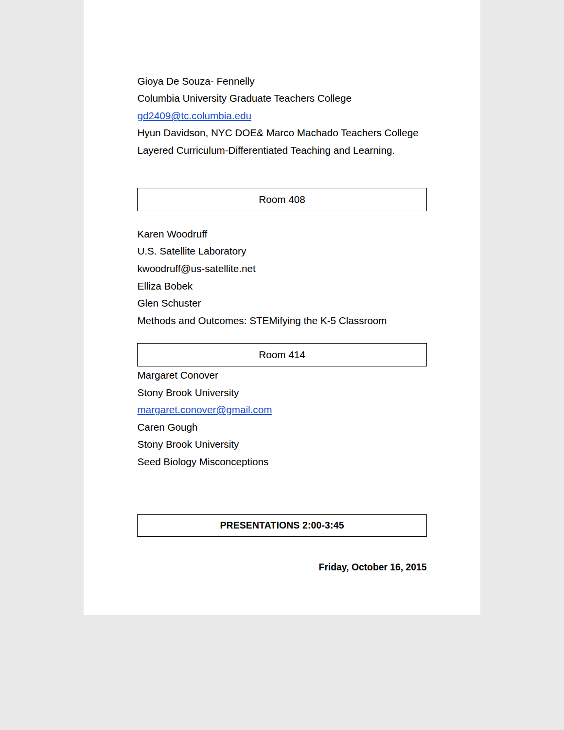Gioya De Souza- Fennelly
Columbia University Graduate Teachers College
gd2409@tc.columbia.edu
Hyun Davidson, NYC DOE& Marco Machado Teachers College
Layered Curriculum-Differentiated Teaching and Learning.
Room 408
Karen Woodruff
U.S. Satellite Laboratory
kwoodruff@us-satellite.net
Elliza Bobek
Glen Schuster
Methods and Outcomes: STEMifying the K-5 Classroom
Room 414
Margaret Conover
Stony Brook University
margaret.conover@gmail.com
Caren Gough
Stony Brook University
Seed Biology Misconceptions
PRESENTATIONS 2:00-3:45
Friday, October 16, 2015